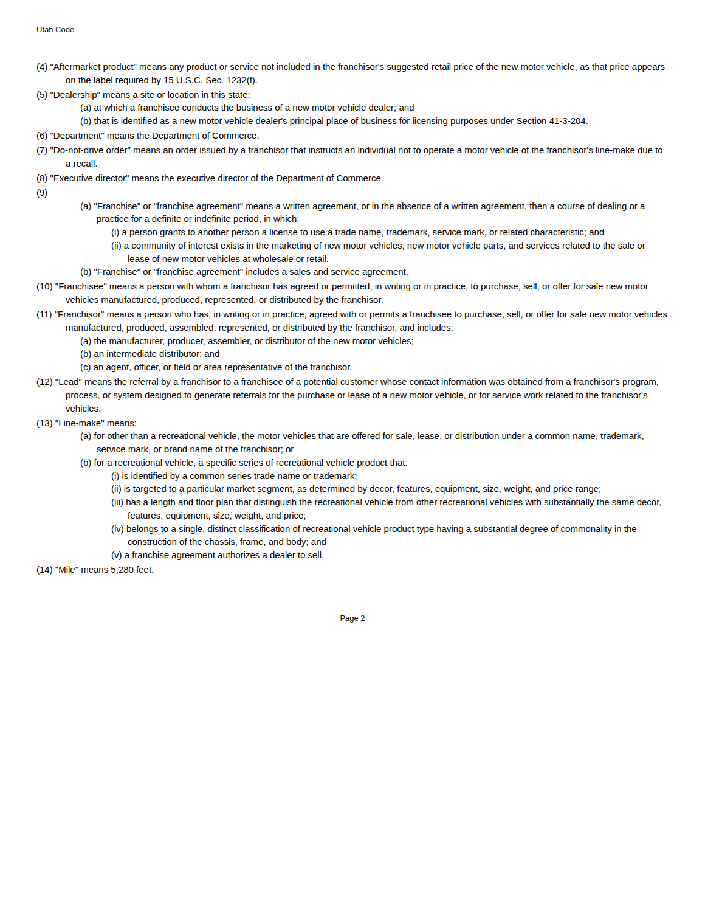Utah Code
(4) "Aftermarket product" means any product or service not included in the franchisor's suggested retail price of the new motor vehicle, as that price appears on the label required by 15 U.S.C. Sec. 1232(f).
(5) "Dealership" means a site or location in this state:
(a) at which a franchisee conducts the business of a new motor vehicle dealer; and
(b) that is identified as a new motor vehicle dealer's principal place of business for licensing purposes under Section 41-3-204.
(6) "Department" means the Department of Commerce.
(7) "Do-not-drive order" means an order issued by a franchisor that instructs an individual not to operate a motor vehicle of the franchisor's line-make due to a recall.
(8) "Executive director" means the executive director of the Department of Commerce.
(9)
(a) "Franchise" or "franchise agreement" means a written agreement, or in the absence of a written agreement, then a course of dealing or a practice for a definite or indefinite period, in which:
(i) a person grants to another person a license to use a trade name, trademark, service mark, or related characteristic; and
(ii) a community of interest exists in the marketing of new motor vehicles, new motor vehicle parts, and services related to the sale or lease of new motor vehicles at wholesale or retail.
(b) "Franchise" or "franchise agreement" includes a sales and service agreement.
(10) "Franchisee" means a person with whom a franchisor has agreed or permitted, in writing or in practice, to purchase, sell, or offer for sale new motor vehicles manufactured, produced, represented, or distributed by the franchisor.
(11) "Franchisor" means a person who has, in writing or in practice, agreed with or permits a franchisee to purchase, sell, or offer for sale new motor vehicles manufactured, produced, assembled, represented, or distributed by the franchisor, and includes:
(a) the manufacturer, producer, assembler, or distributor of the new motor vehicles;
(b) an intermediate distributor; and
(c) an agent, officer, or field or area representative of the franchisor.
(12) "Lead" means the referral by a franchisor to a franchisee of a potential customer whose contact information was obtained from a franchisor's program, process, or system designed to generate referrals for the purchase or lease of a new motor vehicle, or for service work related to the franchisor's vehicles.
(13) "Line-make" means:
(a) for other than a recreational vehicle, the motor vehicles that are offered for sale, lease, or distribution under a common name, trademark, service mark, or brand name of the franchisor; or
(b) for a recreational vehicle, a specific series of recreational vehicle product that:
(i) is identified by a common series trade name or trademark;
(ii) is targeted to a particular market segment, as determined by decor, features, equipment, size, weight, and price range;
(iii) has a length and floor plan that distinguish the recreational vehicle from other recreational vehicles with substantially the same decor, features, equipment, size, weight, and price;
(iv) belongs to a single, distinct classification of recreational vehicle product type having a substantial degree of commonality in the construction of the chassis, frame, and body; and
(v) a franchise agreement authorizes a dealer to sell.
(14) "Mile" means 5,280 feet.
Page 2